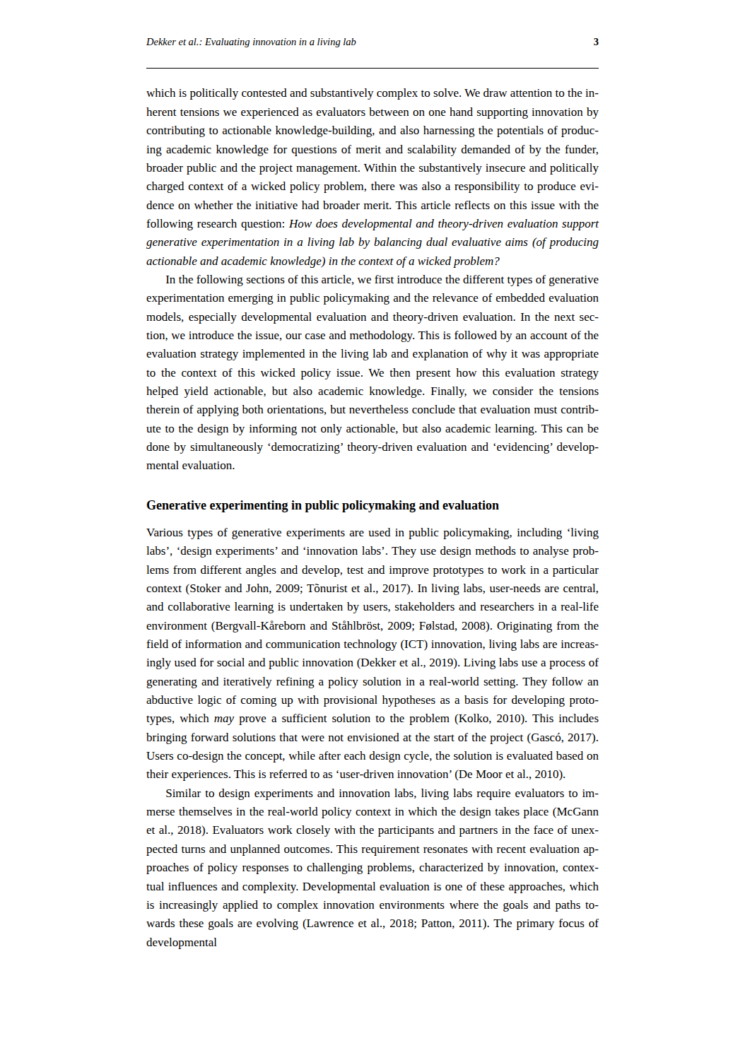Dekker et al.: Evaluating innovation in a living lab 3
which is politically contested and substantively complex to solve. We draw attention to the inherent tensions we experienced as evaluators between on one hand supporting innovation by contributing to actionable knowledge-building, and also harnessing the potentials of producing academic knowledge for questions of merit and scalability demanded of by the funder, broader public and the project management. Within the substantively insecure and politically charged context of a wicked policy problem, there was also a responsibility to produce evidence on whether the initiative had broader merit. This article reflects on this issue with the following research question: How does developmental and theory-driven evaluation support generative experimentation in a living lab by balancing dual evaluative aims (of producing actionable and academic knowledge) in the context of a wicked problem?
In the following sections of this article, we first introduce the different types of generative experimentation emerging in public policymaking and the relevance of embedded evaluation models, especially developmental evaluation and theory-driven evaluation. In the next section, we introduce the issue, our case and methodology. This is followed by an account of the evaluation strategy implemented in the living lab and explanation of why it was appropriate to the context of this wicked policy issue. We then present how this evaluation strategy helped yield actionable, but also academic knowledge. Finally, we consider the tensions therein of applying both orientations, but nevertheless conclude that evaluation must contribute to the design by informing not only actionable, but also academic learning. This can be done by simultaneously ‘democratizing’ theory-driven evaluation and ‘evidencing’ developmental evaluation.
Generative experimenting in public policymaking and evaluation
Various types of generative experiments are used in public policymaking, including ‘living labs’, ‘design experiments’ and ‘innovation labs’. They use design methods to analyse problems from different angles and develop, test and improve prototypes to work in a particular context (Stoker and John, 2009; Tõnurist et al., 2017). In living labs, user-needs are central, and collaborative learning is undertaken by users, stakeholders and researchers in a real-life environment (Bergvall-Kåreborn and Ståhlbröst, 2009; Følstad, 2008). Originating from the field of information and communication technology (ICT) innovation, living labs are increasingly used for social and public innovation (Dekker et al., 2019). Living labs use a process of generating and iteratively refining a policy solution in a real-world setting. They follow an abductive logic of coming up with provisional hypotheses as a basis for developing prototypes, which may prove a sufficient solution to the problem (Kolko, 2010). This includes bringing forward solutions that were not envisioned at the start of the project (Gascó, 2017). Users co-design the concept, while after each design cycle, the solution is evaluated based on their experiences. This is referred to as ‘user-driven innovation’ (De Moor et al., 2010).
Similar to design experiments and innovation labs, living labs require evaluators to immerse themselves in the real-world policy context in which the design takes place (McGann et al., 2018). Evaluators work closely with the participants and partners in the face of unexpected turns and unplanned outcomes. This requirement resonates with recent evaluation approaches of policy responses to challenging problems, characterized by innovation, contextual influences and complexity. Developmental evaluation is one of these approaches, which is increasingly applied to complex innovation environments where the goals and paths towards these goals are evolving (Lawrence et al., 2018; Patton, 2011). The primary focus of developmental